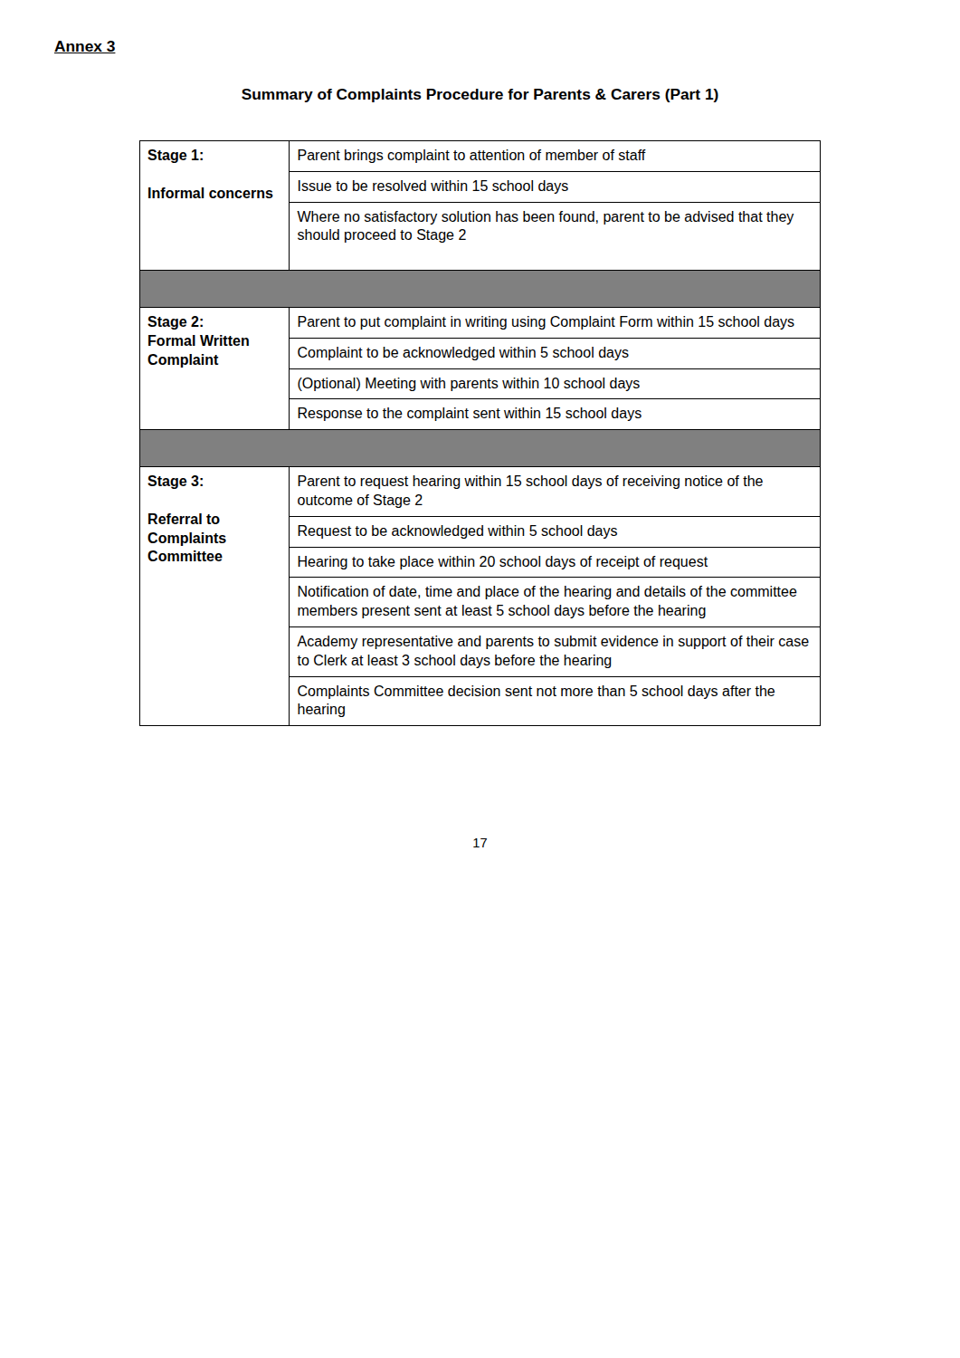Annex 3
Summary of Complaints Procedure for Parents & Carers (Part 1)
| Stage 1: Informal concerns | Parent brings complaint to attention of member of staff |
| Issue to be resolved within 15 school days |
| Where no satisfactory solution has been found, parent to be advised that they should proceed to Stage 2 |
| Stage 2: Formal Written Complaint | Parent to put complaint in writing using Complaint Form within 15 school days |
| Complaint to be acknowledged within 5 school days |
| (Optional) Meeting with parents within 10 school days |
| Response to the complaint sent within 15 school days |
| Stage 3: Referral to Complaints Committee | Parent to request hearing within 15 school days of receiving notice of the outcome of Stage 2 |
| Request to be acknowledged within 5 school days |
| Hearing to take place within 20 school days of receipt of request |
| Notification of date, time and place of the hearing and details of the committee members present sent at least 5 school days before the hearing |
| Academy representative and parents to submit evidence in support of their case to Clerk at least 3 school days before the hearing |
| Complaints Committee decision sent not more than 5 school days after the hearing |
17